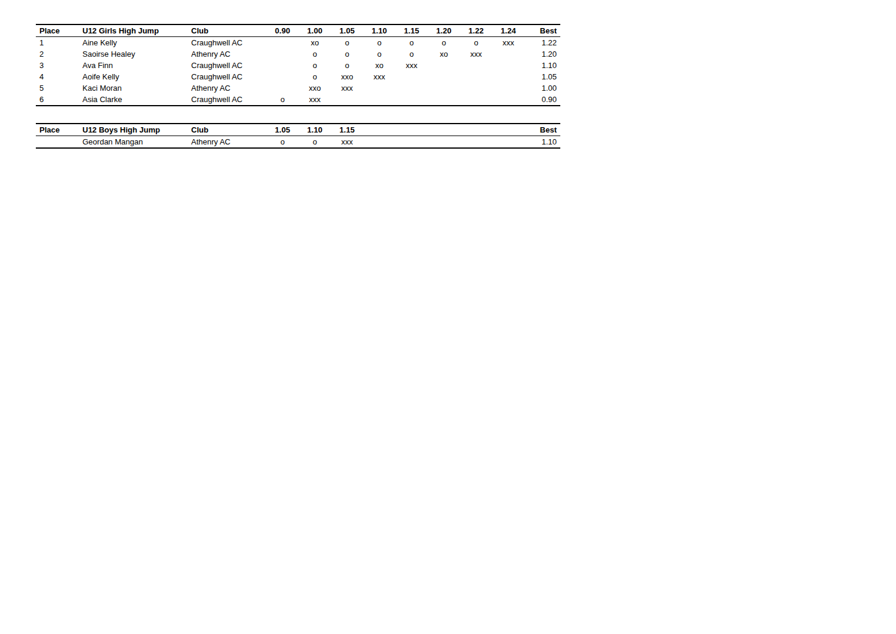| Place | U12 Girls High Jump | Club | 0.90 | 1.00 | 1.05 | 1.10 | 1.15 | 1.20 | 1.22 | 1.24 | Best |
| --- | --- | --- | --- | --- | --- | --- | --- | --- | --- | --- | --- |
| 1 | Aine Kelly | Craughwell AC | | xo | o | o | o | o | o | xxx | 1.22 |
| 2 | Saoirse Healey | Athenry AC | | o | o | o | o | xo | xxx | | 1.20 |
| 3 | Ava Finn | Craughwell AC | | o | o | xo | xxx | | | | 1.10 |
| 4 | Aoife Kelly | Craughwell AC | | o | xxo | xxx | | | | | 1.05 |
| 5 | Kaci Moran | Athenry AC | | xxo | xxx | | | | | | 1.00 |
| 6 | Asia Clarke | Craughwell AC | o | xxx | | | | | | | 0.90 |
| Place | U12 Boys High Jump | Club | 1.05 | 1.10 | 1.15 | | | | | | Best |
| --- | --- | --- | --- | --- | --- | --- | --- | --- | --- | --- | --- |
| | Geordan Mangan | Athenry AC | o | o | xxx | | | | | | 1.10 |